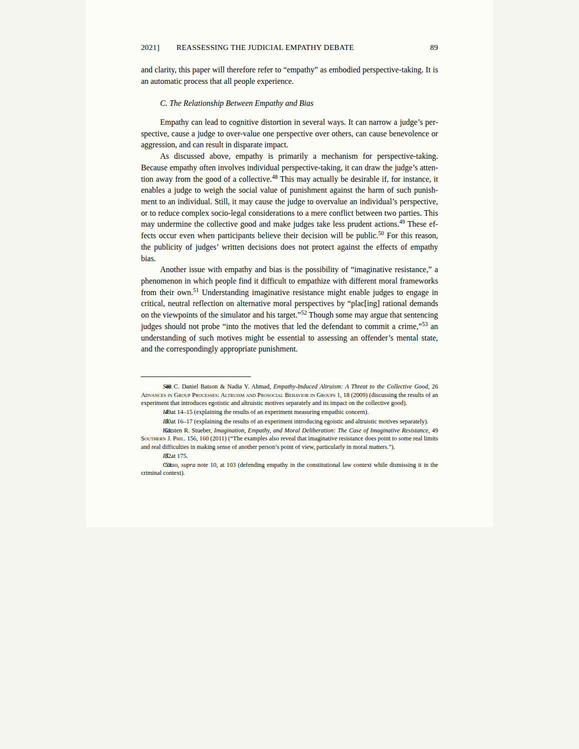2021] REASSESSING THE JUDICIAL EMPATHY DEBATE 89
and clarity, this paper will therefore refer to “empathy” as embodied perspective-taking. It is an automatic process that all people experience.
C. The Relationship Between Empathy and Bias
Empathy can lead to cognitive distortion in several ways. It can narrow a judge’s perspective, cause a judge to over-value one perspective over others, can cause benevolence or aggression, and can result in disparate impact.
As discussed above, empathy is primarily a mechanism for perspective-taking. Because empathy often involves individual perspective-taking, it can draw the judge’s attention away from the good of a collective.48 This may actually be desirable if, for instance, it enables a judge to weigh the social value of punishment against the harm of such punishment to an individual. Still, it may cause the judge to overvalue an individual’s perspective, or to reduce complex socio-legal considerations to a mere conflict between two parties. This may undermine the collective good and make judges take less prudent actions.49 These effects occur even when participants believe their decision will be public.50 For this reason, the publicity of judges’ written decisions does not protect against the effects of empathy bias.
Another issue with empathy and bias is the possibility of “imaginative resistance,” a phenomenon in which people find it difficult to empathize with different moral frameworks from their own.51 Understanding imaginative resistance might enable judges to engage in critical, neutral reflection on alternative moral perspectives by “plac[ing] rational demands on the viewpoints of the simulator and his target.”52 Though some may argue that sentencing judges should not probe “into the motives that led the defendant to commit a crime,”53 an understanding of such motives might be essential to assessing an offender’s mental state, and the correspondingly appropriate punishment.
48. See C. Daniel Batson & Nadia Y. Ahmad, Empathy-Induced Altruism: A Threat to the Collective Good, 26 Advances in Group Processes: Altruism and Prosocial Behavior in Groups 1, 18 (2009) (discussing the results of an experiment that introduces egotistic and altruistic motives separately and its impact on the collective good).
49. Id. at 14–15 (explaining the results of an experiment measuring empathic concern).
50. Id. at 16–17 (explaining the results of an experiment introducing egoistic and altruistic motives separately).
51. Karsten R. Stueber, Imagination, Empathy, and Moral Deliberation: The Case of Imaginative Resistance, 49 Southern J. Phil. 156, 160 (2011) (“The examples also reveal that imaginative resistance does point to some real limits and real difficulties in making sense of another person’s point of view, particularly in moral matters.”).
52. Id. at 175.
53. Corso, supra note 10, at 103 (defending empathy in the constitutional law context while dismissing it in the criminal context).